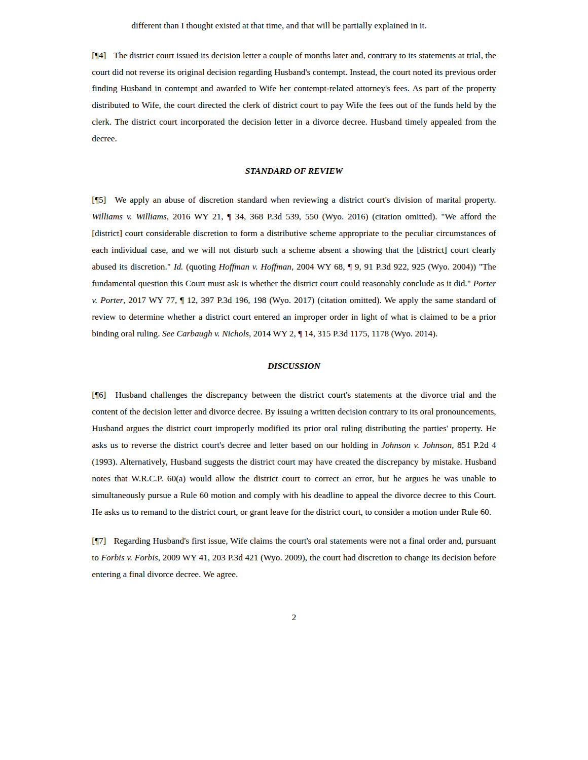different than I thought existed at that time, and that will be partially explained in it.
[¶4] The district court issued its decision letter a couple of months later and, contrary to its statements at trial, the court did not reverse its original decision regarding Husband's contempt. Instead, the court noted its previous order finding Husband in contempt and awarded to Wife her contempt-related attorney's fees. As part of the property distributed to Wife, the court directed the clerk of district court to pay Wife the fees out of the funds held by the clerk. The district court incorporated the decision letter in a divorce decree. Husband timely appealed from the decree.
STANDARD OF REVIEW
[¶5] We apply an abuse of discretion standard when reviewing a district court's division of marital property. Williams v. Williams, 2016 WY 21, ¶ 34, 368 P.3d 539, 550 (Wyo. 2016) (citation omitted). "We afford the [district] court considerable discretion to form a distributive scheme appropriate to the peculiar circumstances of each individual case, and we will not disturb such a scheme absent a showing that the [district] court clearly abused its discretion." Id. (quoting Hoffman v. Hoffman, 2004 WY 68, ¶ 9, 91 P.3d 922, 925 (Wyo. 2004)) "The fundamental question this Court must ask is whether the district court could reasonably conclude as it did." Porter v. Porter, 2017 WY 77, ¶ 12, 397 P.3d 196, 198 (Wyo. 2017) (citation omitted). We apply the same standard of review to determine whether a district court entered an improper order in light of what is claimed to be a prior binding oral ruling. See Carbaugh v. Nichols, 2014 WY 2, ¶ 14, 315 P.3d 1175, 1178 (Wyo. 2014).
DISCUSSION
[¶6] Husband challenges the discrepancy between the district court's statements at the divorce trial and the content of the decision letter and divorce decree. By issuing a written decision contrary to its oral pronouncements, Husband argues the district court improperly modified its prior oral ruling distributing the parties' property. He asks us to reverse the district court's decree and letter based on our holding in Johnson v. Johnson, 851 P.2d 4 (1993). Alternatively, Husband suggests the district court may have created the discrepancy by mistake. Husband notes that W.R.C.P. 60(a) would allow the district court to correct an error, but he argues he was unable to simultaneously pursue a Rule 60 motion and comply with his deadline to appeal the divorce decree to this Court. He asks us to remand to the district court, or grant leave for the district court, to consider a motion under Rule 60.
[¶7] Regarding Husband's first issue, Wife claims the court's oral statements were not a final order and, pursuant to Forbis v. Forbis, 2009 WY 41, 203 P.3d 421 (Wyo. 2009), the court had discretion to change its decision before entering a final divorce decree. We agree.
2